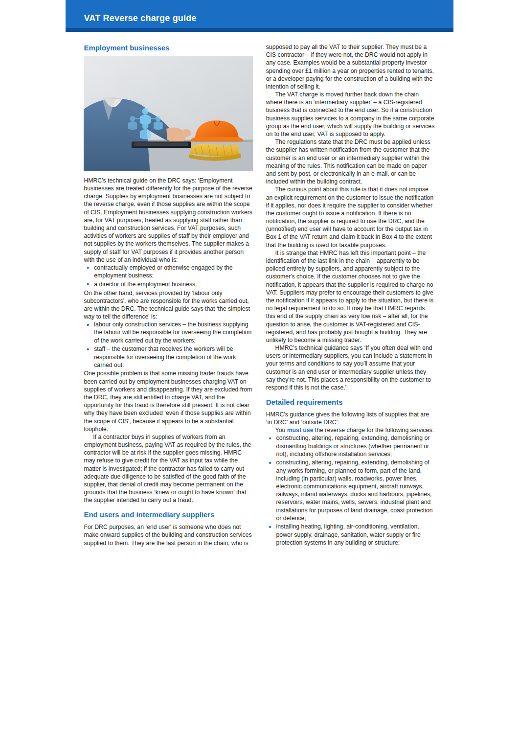VAT Reverse charge guide
Employment businesses
HMRC's technical guide on the DRC says: ‘Employment businesses are treated differently for the purpose of the reverse charge. Supplies by employment businesses are not subject to the reverse charge, even if those supplies are within the scope of CIS. Employment businesses supplying construction workers are, for VAT purposes, treated as supplying staff rather than building and construction services. For VAT purposes, such activities of workers are supplies of staff by their employer and not supplies by the workers themselves. The supplier makes a supply of staff for VAT purposes if it provides another person with the use of an individual who is:
contractually employed or otherwise engaged by the employment business;
a director of the employment business.
On the other hand, services provided by ‘labour only subcontractors', who are responsible for the works carried out, are within the DRC. The technical guide says that ‘the simplest way to tell the difference' is:
labour only construction services – the business supplying the labour will be responsible for overseeing the completion of the work carried out by the workers;
staff – the customer that receives the workers will be responsible for overseeing the completion of the work carried out.
One possible problem is that some missing trader frauds have been carried out by employment businesses charging VAT on supplies of workers and disappearing. If they are excluded from the DRC, they are still entitled to charge VAT, and the opportunity for this fraud is therefore still present. It is not clear why they have been excluded ‘even if those supplies are within the scope of CIS', because it appears to be a substantial loophole.
If a contractor buys in supplies of workers from an employment business, paying VAT as required by the rules, the contractor will be at risk if the supplier goes missing. HMRC may refuse to give credit for the VAT as input tax while the matter is investigated; if the contractor has failed to carry out adequate due diligence to be satisfied of the good faith of the supplier, that denial of credit may become permanent on the grounds that the business ‘knew or ought to have known' that the supplier intended to carry out a fraud.
End users and intermediary suppliers
For DRC purposes, an ‘end user' is someone who does not make onward supplies of the building and construction services supplied to them. They are the last person in the chain, who is supposed to pay all the VAT to their supplier. They must be a CIS contractor – if they were not, the DRC would not apply in any case. Examples would be a substantial property investor spending over £1 million a year on properties rented to tenants, or a developer paying for the construction of a building with the intention of selling it.
The VAT charge is moved further back down the chain where there is an ‘intermediary supplier' – a CIS-registered business that is connected to the end user. So if a construction business supplies services to a company in the same corporate group as the end user, which will supply the building or services on to the end user, VAT is supposed to apply.
The regulations state that the DRC must be applied unless the supplier has written notification from the customer that the customer is an end user or an intermediary supplier within the meaning of the rules. This notification can be made on paper and sent by post, or electronically in an e-mail, or can be included within the building contract.
The curious point about this rule is that it does not impose an explicit requirement on the customer to issue the notification if it applies, nor does it require the supplier to consider whether the customer ought to issue a notification. If there is no notification, the supplier is required to use the DRC, and the (unnotified) end user will have to account for the output tax in Box 1 of the VAT return and claim it back in Box 4 to the extent that the building is used for taxable purposes.
It is strange that HMRC has left this important point – the identification of the last link in the chain – apparently to be policed entirely by suppliers, and apparently subject to the customer's choice. If the customer chooses not to give the notification, it appears that the supplier is required to charge no VAT. Suppliers may prefer to encourage their customers to give the notification if it appears to apply to the situation, but there is no legal requirement to do so. It may be that HMRC regards this end of the supply chain as very low risk – after all, for the question to arise, the customer is VAT-registered and CIS-registered, and has probably just bought a building. They are unlikely to become a missing trader.
HMRC's technical guidance says ‘If you often deal with end users or intermediary suppliers, you can include a statement in your terms and conditions to say you'll assume that your customer is an end user or intermediary supplier unless they say they're not. This places a responsibility on the customer to respond if this is not the case.'
Detailed requirements
HMRC's guidance gives the following lists of supplies that are ‘in DRC' and ‘outside DRC':
You must use the reverse charge for the following services:
constructing, altering, repairing, extending, demolishing or dismantling buildings or structures (whether permanent or not), including offshore installation services;
constructing, altering, repairing, extending, demolishing of any works forming, or planned to form, part of the land, including (in particular) walls, roadworks, power lines, electronic communications equipment, aircraft runways, railways, inland waterways, docks and harbours, pipelines, reservoirs, water mains, wells, sewers, industrial plant and installations for purposes of land drainage, coast protection or defence;
installing heating, lighting, air-conditioning, ventilation, power supply, drainage, sanitation, water supply or fire protection systems in any building or structure;